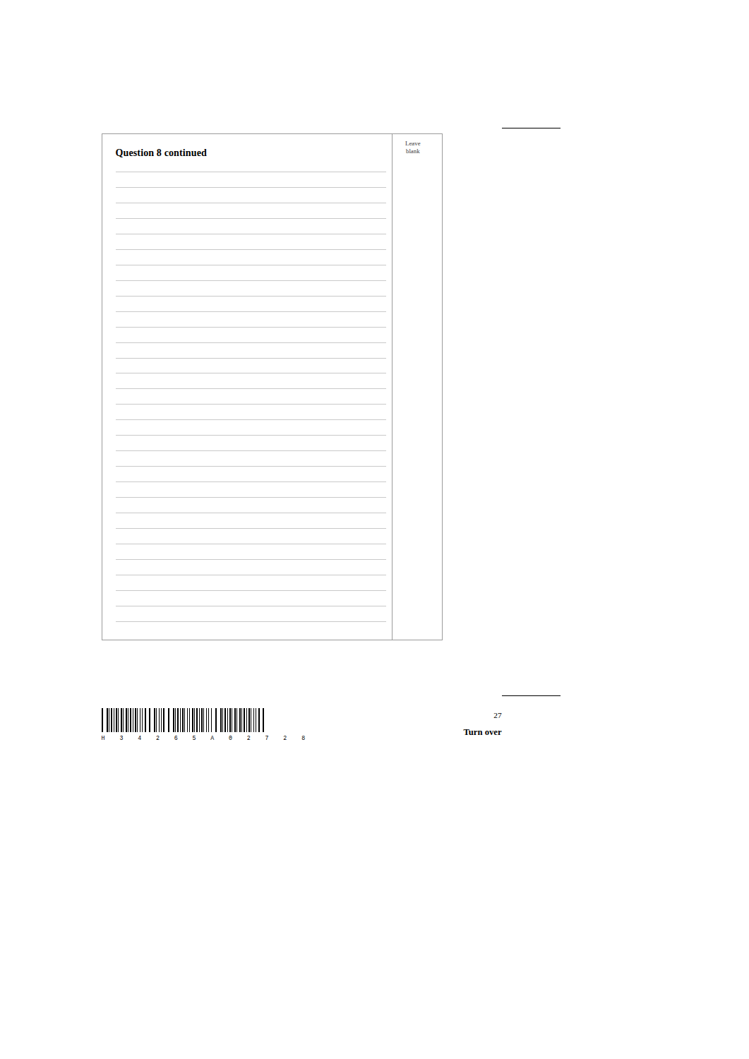Leave
blank
Question 8 continued
H 3 4 2 6 5 A 0 2 7 2 8
27
Turn over